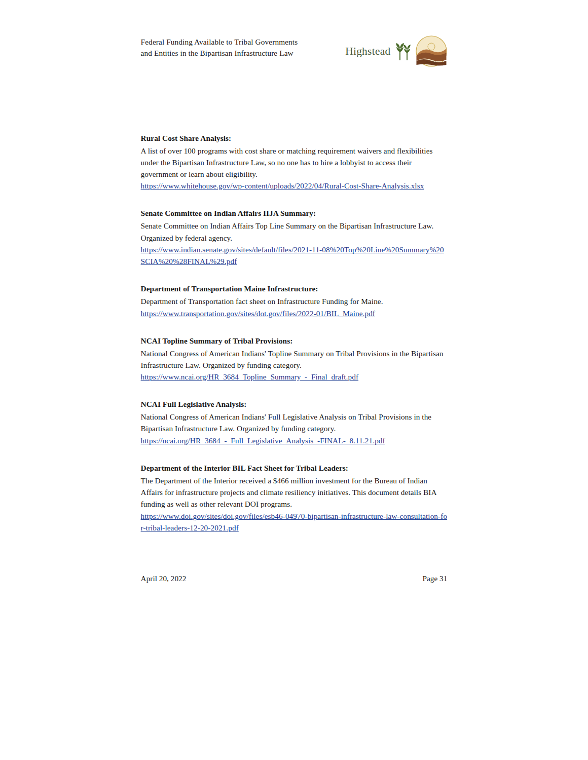Federal Funding Available to Tribal Governments
and Entities in the Bipartisan Infrastructure Law
Highstead First Light
Rural Cost Share Analysis:
A list of over 100 programs with cost share or matching requirement waivers and flexibilities under the Bipartisan Infrastructure Law, so no one has to hire a lobbyist to access their government or learn about eligibility.
https://www.whitehouse.gov/wp-content/uploads/2022/04/Rural-Cost-Share-Analysis.xlsx
Senate Committee on Indian Affairs IIJA Summary:
Senate Committee on Indian Affairs Top Line Summary on the Bipartisan Infrastructure Law. Organized by federal agency.
https://www.indian.senate.gov/sites/default/files/2021-11-08%20Top%20Line%20Summary%20SCIA%20%28FINAL%29.pdf
Department of Transportation Maine Infrastructure:
Department of Transportation fact sheet on Infrastructure Funding for Maine.
https://www.transportation.gov/sites/dot.gov/files/2022-01/BIL_Maine.pdf
NCAI Topline Summary of Tribal Provisions:
National Congress of American Indians' Topline Summary on Tribal Provisions in the Bipartisan Infrastructure Law. Organized by funding category.
https://www.ncai.org/HR_3684_Topline_Summary_-_Final_draft.pdf
NCAI Full Legislative Analysis:
National Congress of American Indians' Full Legislative Analysis on Tribal Provisions in the Bipartisan Infrastructure Law. Organized by funding category.
https://ncai.org/HR_3684_-_Full_Legislative_Analysis_-FINAL-_8.11.21.pdf
Department of the Interior BIL Fact Sheet for Tribal Leaders:
The Department of the Interior received a $466 million investment for the Bureau of Indian Affairs for infrastructure projects and climate resiliency initiatives. This document details BIA funding as well as other relevant DOI programs.
https://www.doi.gov/sites/doi.gov/files/esb46-04970-bipartisan-infrastructure-law-consultation-for-tribal-leaders-12-20-2021.pdf
April 20, 2022 Page 31